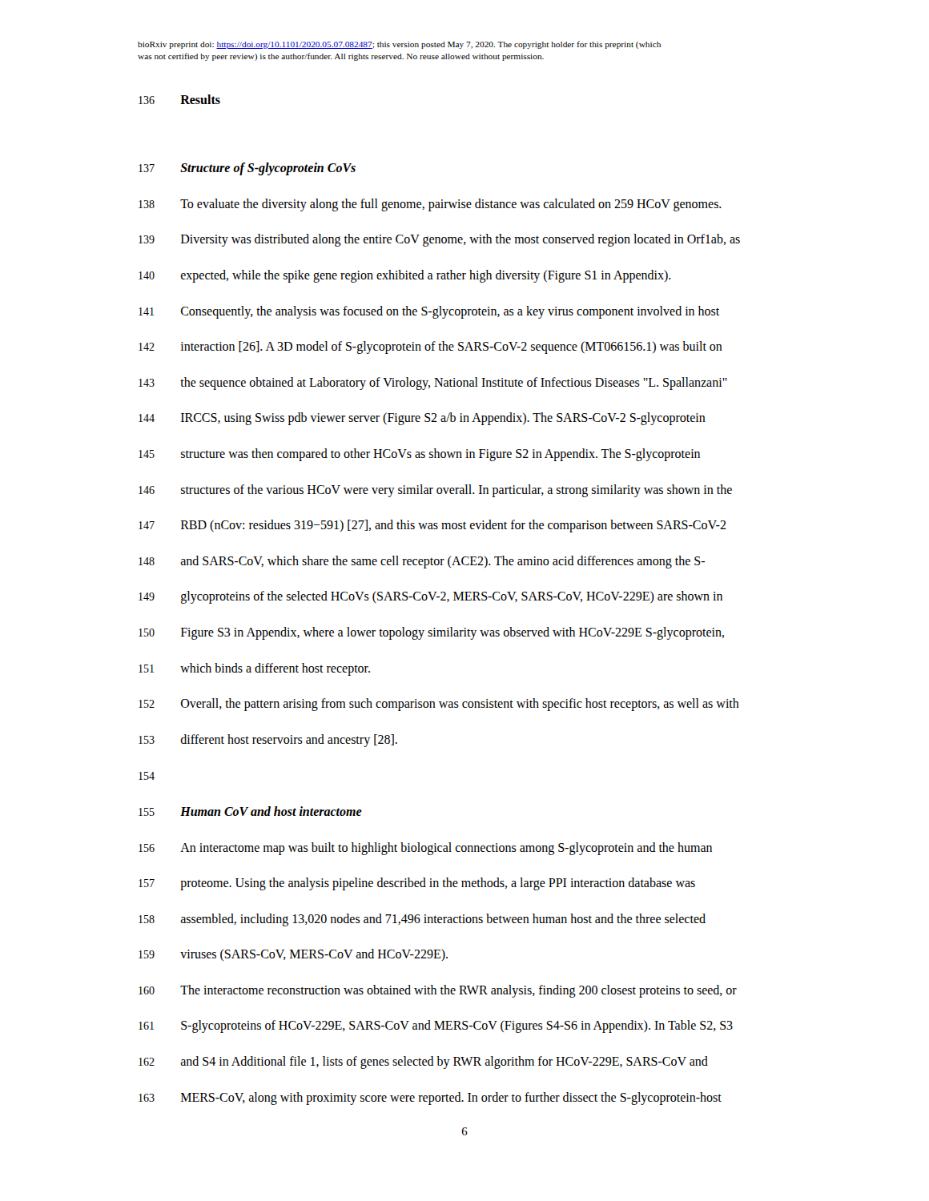bioRxiv preprint doi: https://doi.org/10.1101/2020.05.07.082487; this version posted May 7, 2020. The copyright holder for this preprint (which
was not certified by peer review) is the author/funder. All rights reserved. No reuse allowed without permission.
136
Results
137
Structure of S-glycoprotein CoVs
138
To evaluate the diversity along the full genome, pairwise distance was calculated on 259 HCoV genomes.
139
Diversity was distributed along the entire CoV genome, with the most conserved region located in Orf1ab, as
140
expected, while the spike gene region exhibited a rather high diversity (Figure S1 in Appendix).
141
Consequently, the analysis was focused on the S-glycoprotein, as a key virus component involved in host
142
interaction [26]. A 3D model of S-glycoprotein of the SARS-CoV-2 sequence (MT066156.1) was built on
143
the sequence obtained at Laboratory of Virology, National Institute of Infectious Diseases "L. Spallanzani"
144
IRCCS, using Swiss pdb viewer server (Figure S2 a/b in Appendix). The SARS-CoV-2 S-glycoprotein
145
structure was then compared to other HCoVs as shown in Figure S2 in Appendix. The S-glycoprotein
146
structures of the various HCoV were very similar overall. In particular, a strong similarity was shown in the
147
RBD (nCov: residues 319−591) [27], and this was most evident for the comparison between SARS-CoV-2
148
and SARS-CoV, which share the same cell receptor (ACE2). The amino acid differences among the S-
149
glycoproteins of the selected HCoVs (SARS-CoV-2, MERS-CoV, SARS-CoV, HCoV-229E) are shown in
150
Figure S3 in Appendix, where a lower topology similarity was observed with HCoV-229E S-glycoprotein,
151
which binds a different host receptor.
152
Overall, the pattern arising from such comparison was consistent with specific host receptors, as well as with
153
different host reservoirs and ancestry [28].
154
155
Human CoV and host interactome
156
An interactome map was built to highlight biological connections among S-glycoprotein and the human
157
proteome. Using the analysis pipeline described in the methods, a large PPI interaction database was
158
assembled, including 13,020 nodes and 71,496 interactions between human host and the three selected
159
viruses (SARS-CoV, MERS-CoV and HCoV-229E).
160
The interactome reconstruction was obtained with the RWR analysis, finding 200 closest proteins to seed, or
161
S-glycoproteins of HCoV-229E, SARS-CoV and MERS-CoV (Figures S4-S6 in Appendix). In Table S2, S3
162
and S4 in Additional file 1, lists of genes selected by RWR algorithm for HCoV-229E, SARS-CoV and
163
MERS-CoV, along with proximity score were reported. In order to further dissect the S-glycoprotein-host
6